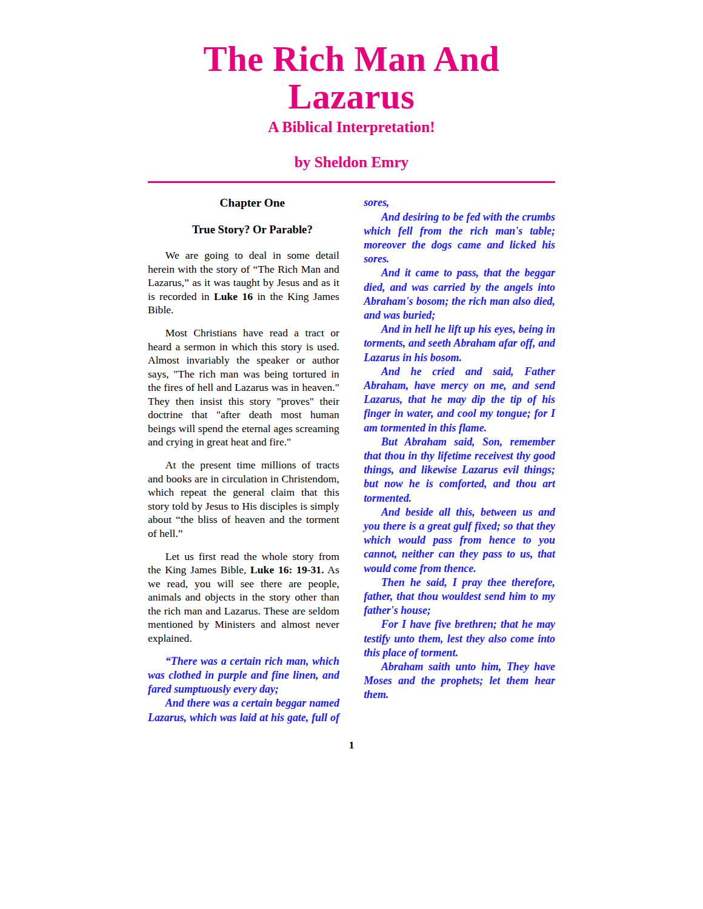The Rich Man And Lazarus
A Biblical Interpretation!
by Sheldon Emry
Chapter One
True Story? Or Parable?
We are going to deal in some detail herein with the story of “The Rich Man and Lazarus,” as it was taught by Jesus and as it is recorded in Luke 16 in the King James Bible.
Most Christians have read a tract or heard a sermon in which this story is used. Almost invariably the speaker or author says, "The rich man was being tortured in the fires of hell and Lazarus was in heaven." They then insist this story "proves" their doctrine that "after death most human beings will spend the eternal ages screaming and crying in great heat and fire."
At the present time millions of tracts and books are in circulation in Christendom, which repeat the general claim that this story told by Jesus to His disciples is simply about “the bliss of heaven and the torment of hell.”
Let us first read the whole story from the King James Bible, Luke 16: 19-31. As we read, you will see there are people, animals and objects in the story other than the rich man and Lazarus. These are seldom mentioned by Ministers and almost never explained.
“There was a certain rich man, which was clothed in purple and fine linen, and fared sumptuously every day;
And there was a certain beggar named Lazarus, which was laid at his gate, full of sores,
And desiring to be fed with the crumbs which fell from the rich man's table; moreover the dogs came and licked his sores.
And it came to pass, that the beggar died, and was carried by the angels into Abraham's bosom; the rich man also died, and was buried;
And in hell he lift up his eyes, being in torments, and seeth Abraham afar off, and Lazarus in his bosom.
And he cried and said, Father Abraham, have mercy on me, and send Lazarus, that he may dip the tip of his finger in water, and cool my tongue; for I am tormented in this flame.
But Abraham said, Son, remember that thou in thy lifetime receivest thy good things, and likewise Lazarus evil things; but now he is comforted, and thou art tormented.
And beside all this, between us and you there is a great gulf fixed; so that they which would pass from hence to you cannot, neither can they pass to us, that would come from thence.
Then he said, I pray thee therefore, father, that thou wouldest send him to my father's house;
For I have five brethren; that he may testify unto them, lest they also come into this place of torment.
Abraham saith unto him, They have Moses and the prophets; let them hear them.
1